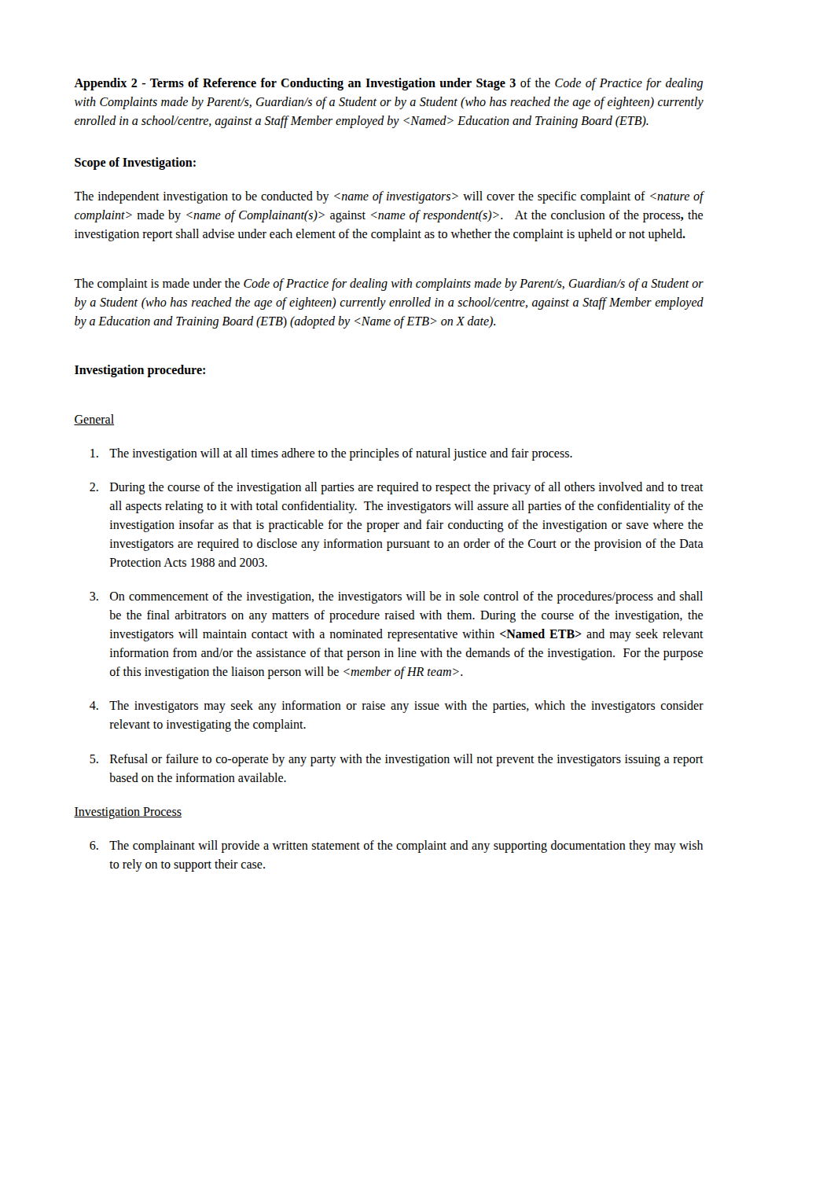Appendix 2 - Terms of Reference for Conducting an Investigation under Stage 3 of the Code of Practice for dealing with Complaints made by Parent/s, Guardian/s of a Student or by a Student (who has reached the age of eighteen) currently enrolled in a school/centre, against a Staff Member employed by <Named> Education and Training Board (ETB).
Scope of Investigation:
The independent investigation to be conducted by <name of investigators> will cover the specific complaint of <nature of complaint> made by <name of Complainant(s)> against <name of respondent(s)>. At the conclusion of the process, the investigation report shall advise under each element of the complaint as to whether the complaint is upheld or not upheld.
The complaint is made under the Code of Practice for dealing with complaints made by Parent/s, Guardian/s of a Student or by a Student (who has reached the age of eighteen) currently enrolled in a school/centre, against a Staff Member employed by a Education and Training Board (ETB) (adopted by <Name of ETB> on X date).
Investigation procedure:
General
The investigation will at all times adhere to the principles of natural justice and fair process.
During the course of the investigation all parties are required to respect the privacy of all others involved and to treat all aspects relating to it with total confidentiality. The investigators will assure all parties of the confidentiality of the investigation insofar as that is practicable for the proper and fair conducting of the investigation or save where the investigators are required to disclose any information pursuant to an order of the Court or the provision of the Data Protection Acts 1988 and 2003.
On commencement of the investigation, the investigators will be in sole control of the procedures/process and shall be the final arbitrators on any matters of procedure raised with them. During the course of the investigation, the investigators will maintain contact with a nominated representative within <Named ETB> and may seek relevant information from and/or the assistance of that person in line with the demands of the investigation. For the purpose of this investigation the liaison person will be <member of HR team>.
The investigators may seek any information or raise any issue with the parties, which the investigators consider relevant to investigating the complaint.
Refusal or failure to co-operate by any party with the investigation will not prevent the investigators issuing a report based on the information available.
Investigation Process
The complainant will provide a written statement of the complaint and any supporting documentation they may wish to rely on to support their case.